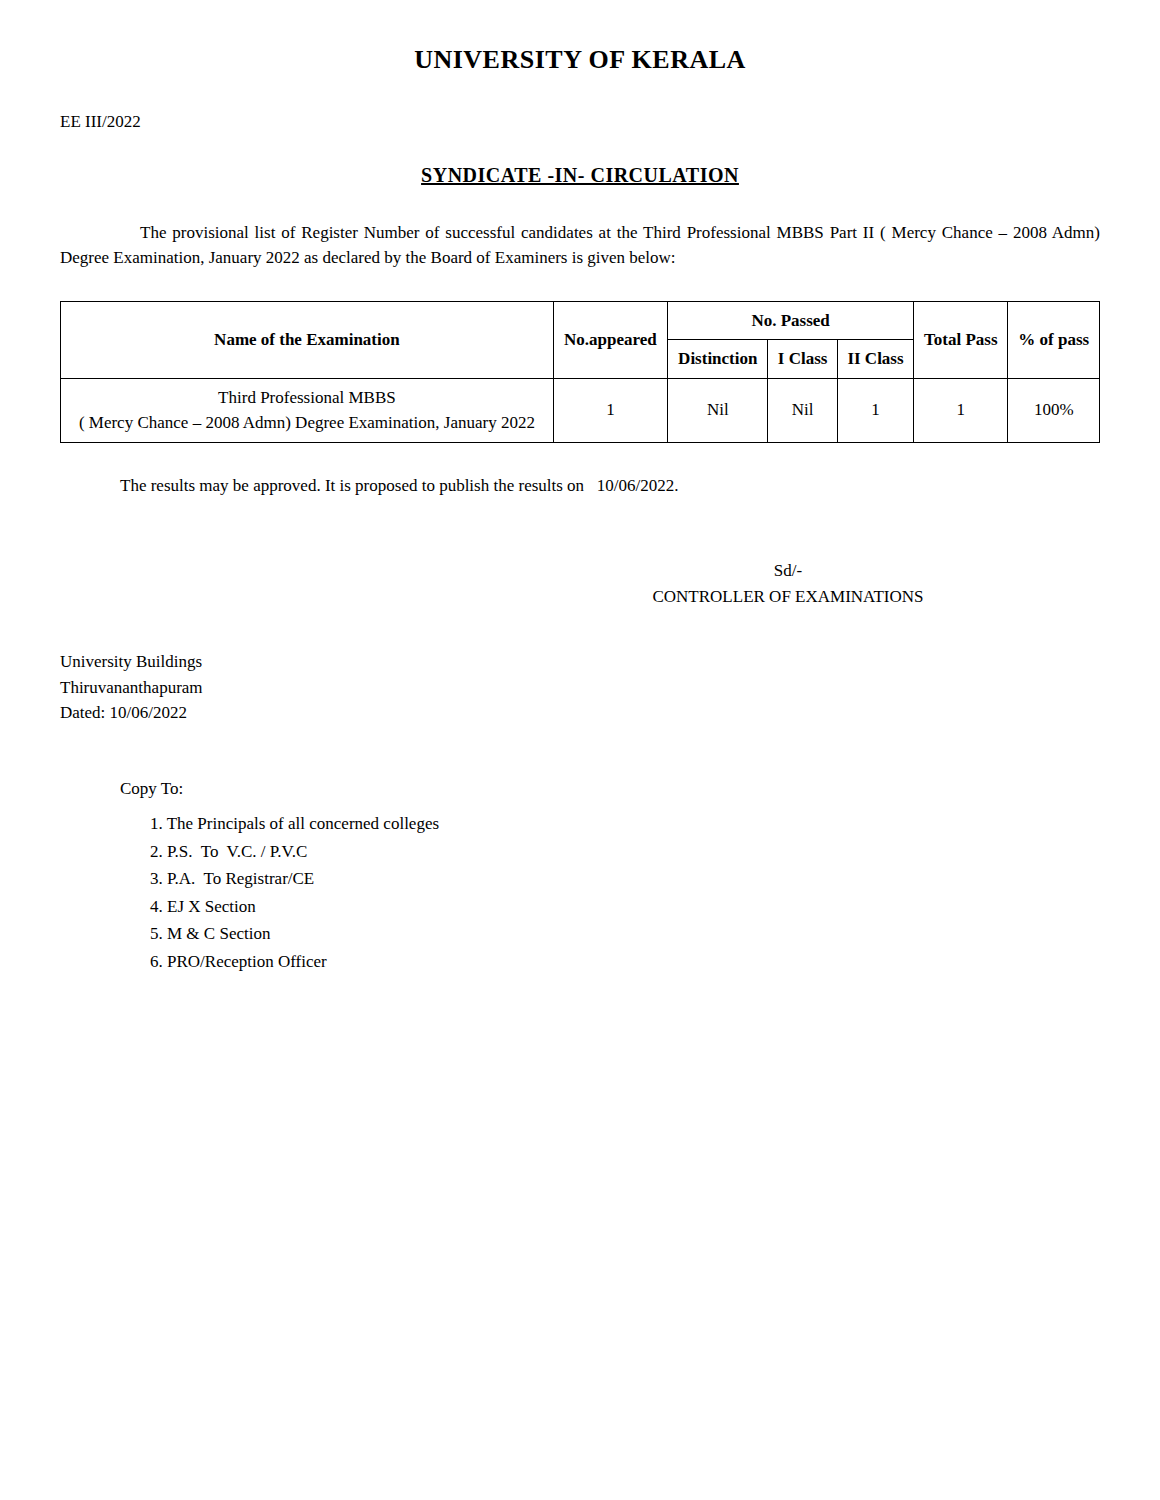UNIVERSITY OF KERALA
EE III/2022
SYNDICATE -IN- CIRCULATION
The provisional list of Register Number of successful candidates at the Third Professional MBBS Part II ( Mercy Chance – 2008 Admn) Degree Examination, January 2022 as declared by the Board of Examiners is given below:
| Name of the Examination | No.appeared | No. Passed | Total Pass | % of pass |
| --- | --- | --- | --- | --- |
| Distinction | I Class | II Class |
| Third Professional MBBS ( Mercy Chance – 2008 Admn) Degree Examination, January 2022 | 1 | Nil | Nil | 1 | 1 | 100% |
The results may be approved. It is proposed to publish the results on 10/06/2022.
Sd/-
CONTROLLER OF EXAMINATIONS
University Buildings
Thiruvananthapuram
Dated: 10/06/2022
Copy To:
1. The Principals of all concerned colleges
2. P.S. To V.C. / P.V.C
3. P.A. To Registrar/CE
4. EJ X Section
5. M & C Section
6. PRO/Reception Officer